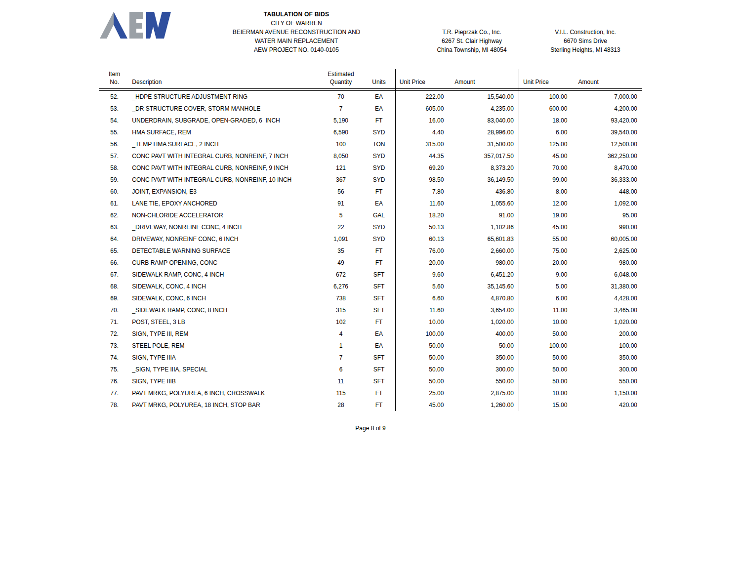TABULATION OF BIDS
CITY OF WARREN
BEIERMAN AVENUE RECONSTRUCTION AND
WATER MAIN REPLACEMENT
AEW PROJECT NO. 0140-0105
T.R. Pieprzak Co., Inc.
6267 St. Clair Highway
China Township, MI 48054
V.I.L. Construction, Inc.
6670 Sims Drive
Sterling Heights, MI 48313
| Item No. | Description | Estimated Quantity | Units | Unit Price | Amount | Unit Price | Amount |
| --- | --- | --- | --- | --- | --- | --- | --- |
| 52. | _HDPE STRUCTURE ADJUSTMENT RING | 70 | EA | 222.00 | 15,540.00 | 100.00 | 7,000.00 |
| 53. | _DR STRUCTURE COVER, STORM MANHOLE | 7 | EA | 605.00 | 4,235.00 | 600.00 | 4,200.00 |
| 54. | UNDERDRAIN, SUBGRADE, OPEN-GRADED, 6 INCH | 5,190 | FT | 16.00 | 83,040.00 | 18.00 | 93,420.00 |
| 55. | HMA SURFACE, REM | 6,590 | SYD | 4.40 | 28,996.00 | 6.00 | 39,540.00 |
| 56. | _TEMP HMA SURFACE, 2 INCH | 100 | TON | 315.00 | 31,500.00 | 125.00 | 12,500.00 |
| 57. | CONC PAVT WITH INTEGRAL CURB, NONREINF, 7 INCH | 8,050 | SYD | 44.35 | 357,017.50 | 45.00 | 362,250.00 |
| 58. | CONC PAVT WITH INTEGRAL CURB, NONREINF, 9 INCH | 121 | SYD | 69.20 | 8,373.20 | 70.00 | 8,470.00 |
| 59. | CONC PAVT WITH INTEGRAL CURB, NONREINF, 10 INCH | 367 | SYD | 98.50 | 36,149.50 | 99.00 | 36,333.00 |
| 60. | JOINT, EXPANSION, E3 | 56 | FT | 7.80 | 436.80 | 8.00 | 448.00 |
| 61. | LANE TIE, EPOXY ANCHORED | 91 | EA | 11.60 | 1,055.60 | 12.00 | 1,092.00 |
| 62. | NON-CHLORIDE ACCELERATOR | 5 | GAL | 18.20 | 91.00 | 19.00 | 95.00 |
| 63. | _DRIVEWAY, NONREINF CONC, 4 INCH | 22 | SYD | 50.13 | 1,102.86 | 45.00 | 990.00 |
| 64. | DRIVEWAY, NONREINF CONC, 6 INCH | 1,091 | SYD | 60.13 | 65,601.83 | 55.00 | 60,005.00 |
| 65. | DETECTABLE WARNING SURFACE | 35 | FT | 76.00 | 2,660.00 | 75.00 | 2,625.00 |
| 66. | CURB RAMP OPENING, CONC | 49 | FT | 20.00 | 980.00 | 20.00 | 980.00 |
| 67. | SIDEWALK RAMP, CONC, 4 INCH | 672 | SFT | 9.60 | 6,451.20 | 9.00 | 6,048.00 |
| 68. | SIDEWALK, CONC, 4 INCH | 6,276 | SFT | 5.60 | 35,145.60 | 5.00 | 31,380.00 |
| 69. | SIDEWALK, CONC, 6 INCH | 738 | SFT | 6.60 | 4,870.80 | 6.00 | 4,428.00 |
| 70. | _SIDEWALK RAMP, CONC, 8 INCH | 315 | SFT | 11.60 | 3,654.00 | 11.00 | 3,465.00 |
| 71. | POST, STEEL, 3 LB | 102 | FT | 10.00 | 1,020.00 | 10.00 | 1,020.00 |
| 72. | SIGN, TYPE III, REM | 4 | EA | 100.00 | 400.00 | 50.00 | 200.00 |
| 73. | STEEL POLE, REM | 1 | EA | 50.00 | 50.00 | 100.00 | 100.00 |
| 74. | SIGN, TYPE IIIA | 7 | SFT | 50.00 | 350.00 | 50.00 | 350.00 |
| 75. | _SIGN, TYPE IIIA, SPECIAL | 6 | SFT | 50.00 | 300.00 | 50.00 | 300.00 |
| 76. | SIGN, TYPE IIIB | 11 | SFT | 50.00 | 550.00 | 50.00 | 550.00 |
| 77. | PAVT MRKG, POLYUREA, 6 INCH, CROSSWALK | 115 | FT | 25.00 | 2,875.00 | 10.00 | 1,150.00 |
| 78. | PAVT MRKG, POLYUREA, 18 INCH, STOP BAR | 28 | FT | 45.00 | 1,260.00 | 15.00 | 420.00 |
Page 8 of 9